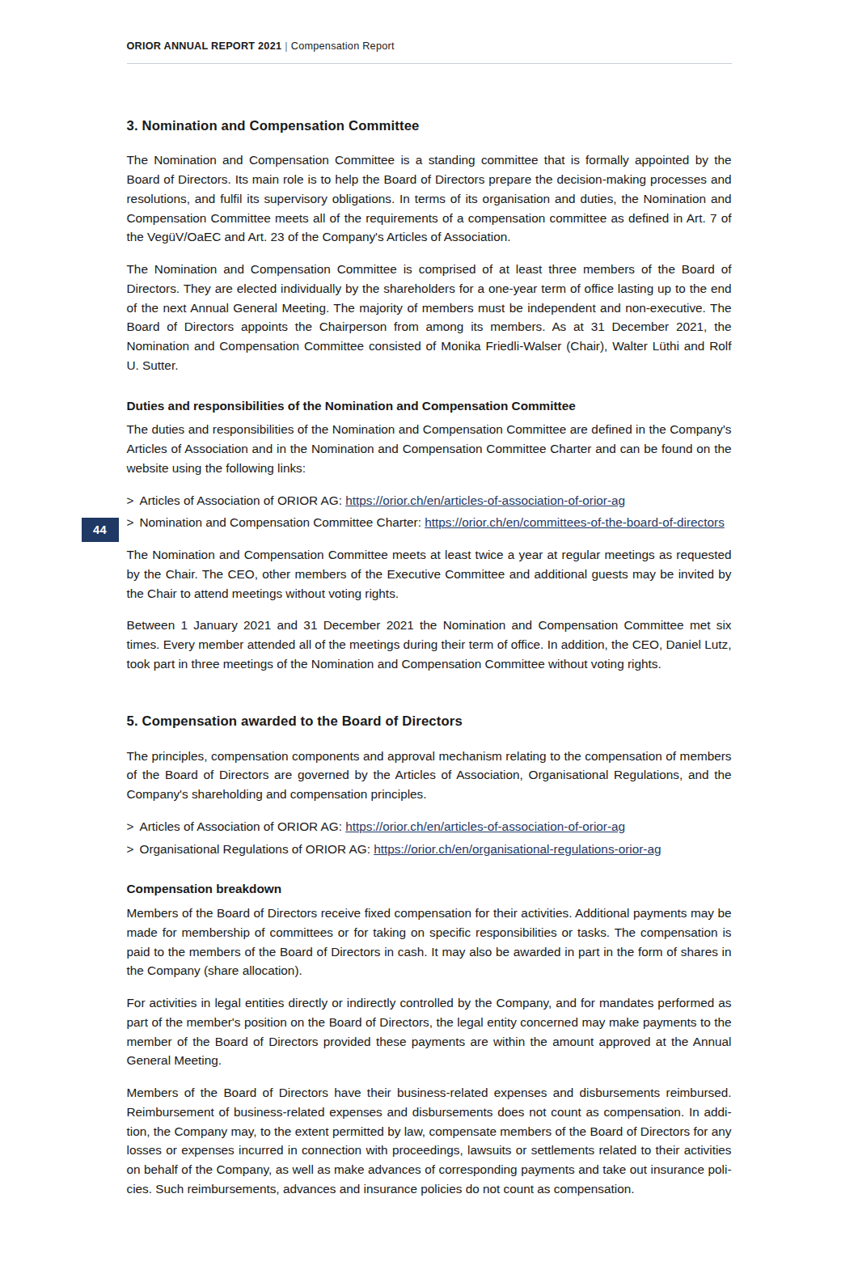ORIOR ANNUAL REPORT 2021|Compensation Report
44
3. Nomination and Compensation Committee
The Nomination and Compensation Committee is a standing committee that is formally appointed by the Board of Directors. Its main role is to help the Board of Directors prepare the decision-making processes and resolutions, and fulfil its supervisory obligations. In terms of its organisation and duties, the Nomination and Compensation Committee meets all of the requirements of a compensation committee as defined in Art. 7 of the VegüV/OaEC and Art. 23 of the Company's Articles of Association.
The Nomination and Compensation Committee is comprised of at least three members of the Board of Directors. They are elected individually by the shareholders for a one-year term of office lasting up to the end of the next Annual General Meeting. The majority of members must be independent and non-executive. The Board of Directors appoints the Chairperson from among its members. As at 31 December 2021, the Nomination and Compensation Committee consisted of Monika Friedli-Walser (Chair), Walter Lüthi and Rolf U. Sutter.
Duties and responsibilities of the Nomination and Compensation Committee
The duties and responsibilities of the Nomination and Compensation Committee are defined in the Company's Articles of Association and in the Nomination and Compensation Committee Charter and can be found on the website using the following links:
Articles of Association of ORIOR AG: https://orior.ch/en/articles-of-association-of-orior-ag
Nomination and Compensation Committee Charter: https://orior.ch/en/committees-of-the-board-of-directors
The Nomination and Compensation Committee meets at least twice a year at regular meetings as requested by the Chair. The CEO, other members of the Executive Committee and additional guests may be invited by the Chair to attend meetings without voting rights.
Between 1 January 2021 and 31 December 2021 the Nomination and Compensation Committee met six times. Every member attended all of the meetings during their term of office. In addition, the CEO, Daniel Lutz, took part in three meetings of the Nomination and Compensation Committee without voting rights.
5. Compensation awarded to the Board of Directors
The principles, compensation components and approval mechanism relating to the compensation of members of the Board of Directors are governed by the Articles of Association, Organisational Regulations, and the Company's shareholding and compensation principles.
Articles of Association of ORIOR AG: https://orior.ch/en/articles-of-association-of-orior-ag
Organisational Regulations of ORIOR AG: https://orior.ch/en/organisational-regulations-orior-ag
Compensation breakdown
Members of the Board of Directors receive fixed compensation for their activities. Additional payments may be made for membership of committees or for taking on specific responsibilities or tasks. The compensation is paid to the members of the Board of Directors in cash. It may also be awarded in part in the form of shares in the Company (share allocation).
For activities in legal entities directly or indirectly controlled by the Company, and for mandates performed as part of the member's position on the Board of Directors, the legal entity concerned may make payments to the member of the Board of Directors provided these payments are within the amount approved at the Annual General Meeting.
Members of the Board of Directors have their business-related expenses and disbursements reimbursed. Reimbursement of business-related expenses and disbursements does not count as compensation. In addition, the Company may, to the extent permitted by law, compensate members of the Board of Directors for any losses or expenses incurred in connection with proceedings, lawsuits or settlements related to their activities on behalf of the Company, as well as make advances of corresponding payments and take out insurance policies. Such reimbursements, advances and insurance policies do not count as compensation.